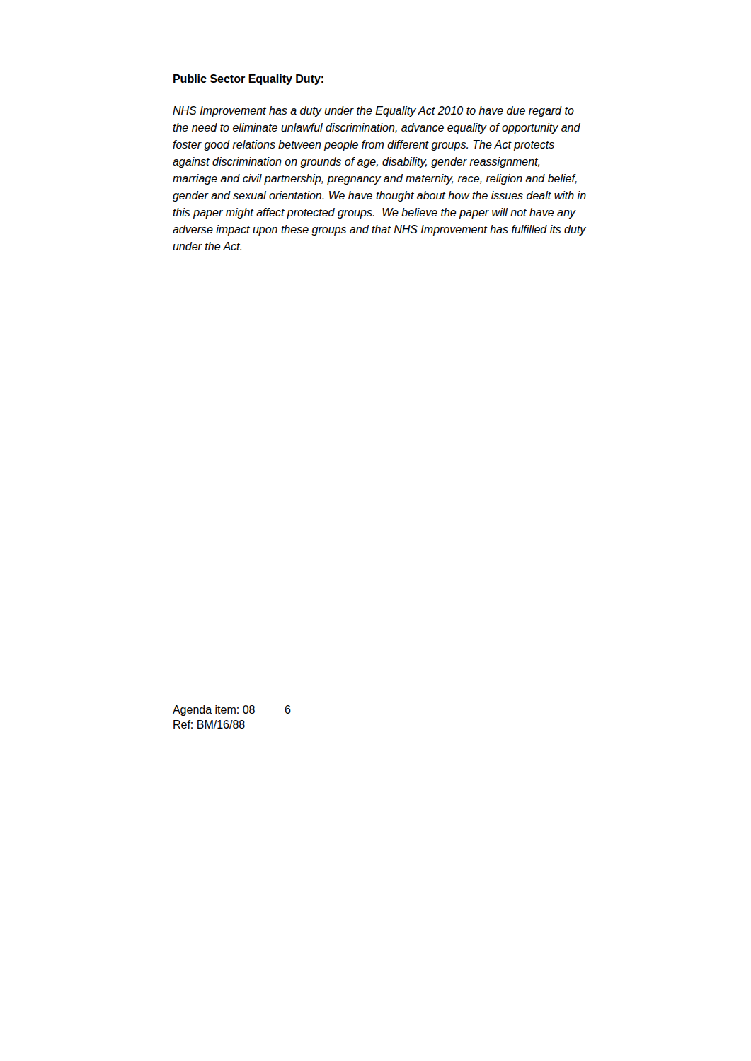Public Sector Equality Duty:
NHS Improvement has a duty under the Equality Act 2010 to have due regard to the need to eliminate unlawful discrimination, advance equality of opportunity and foster good relations between people from different groups. The Act protects against discrimination on grounds of age, disability, gender reassignment, marriage and civil partnership, pregnancy and maternity, race, religion and belief, gender and sexual orientation. We have thought about how the issues dealt with in this paper might affect protected groups. We believe the paper will not have any adverse impact upon these groups and that NHS Improvement has fulfilled its duty under the Act.
Agenda item: 08
Ref: BM/16/88
6